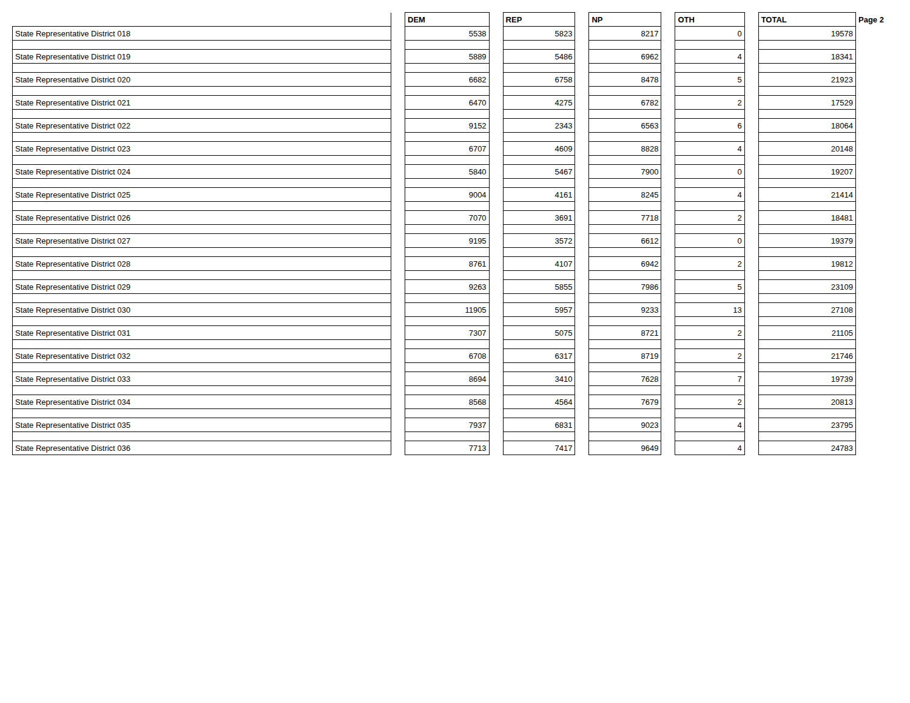| | | DEM | | REP | | NP | | OTH | | TOTAL | Page 2 |
| --- | --- | --- | --- | --- | --- | --- | --- | --- | --- | --- | --- |
| State Representative District 018 | | 5538 | | 5823 | | 8217 | | 0 | | 19578 | |
| State Representative District 019 | | 5889 | | 5486 | | 6962 | | 4 | | 18341 | |
| State Representative District 020 | | 6682 | | 6758 | | 8478 | | 5 | | 21923 | |
| State Representative District 021 | | 6470 | | 4275 | | 6782 | | 2 | | 17529 | |
| State Representative District 022 | | 9152 | | 2343 | | 6563 | | 6 | | 18064 | |
| State Representative District 023 | | 6707 | | 4609 | | 8828 | | 4 | | 20148 | |
| State Representative District 024 | | 5840 | | 5467 | | 7900 | | 0 | | 19207 | |
| State Representative District 025 | | 9004 | | 4161 | | 8245 | | 4 | | 21414 | |
| State Representative District 026 | | 7070 | | 3691 | | 7718 | | 2 | | 18481 | |
| State Representative District 027 | | 9195 | | 3572 | | 6612 | | 0 | | 19379 | |
| State Representative District 028 | | 8761 | | 4107 | | 6942 | | 2 | | 19812 | |
| State Representative District 029 | | 9263 | | 5855 | | 7986 | | 5 | | 23109 | |
| State Representative District 030 | | 11905 | | 5957 | | 9233 | | 13 | | 27108 | |
| State Representative District 031 | | 7307 | | 5075 | | 8721 | | 2 | | 21105 | |
| State Representative District 032 | | 6708 | | 6317 | | 8719 | | 2 | | 21746 | |
| State Representative District 033 | | 8694 | | 3410 | | 7628 | | 7 | | 19739 | |
| State Representative District 034 | | 8568 | | 4564 | | 7679 | | 2 | | 20813 | |
| State Representative District 035 | | 7937 | | 6831 | | 9023 | | 4 | | 23795 | |
| State Representative District 036 | | 7713 | | 7417 | | 9649 | | 4 | | 24783 | |